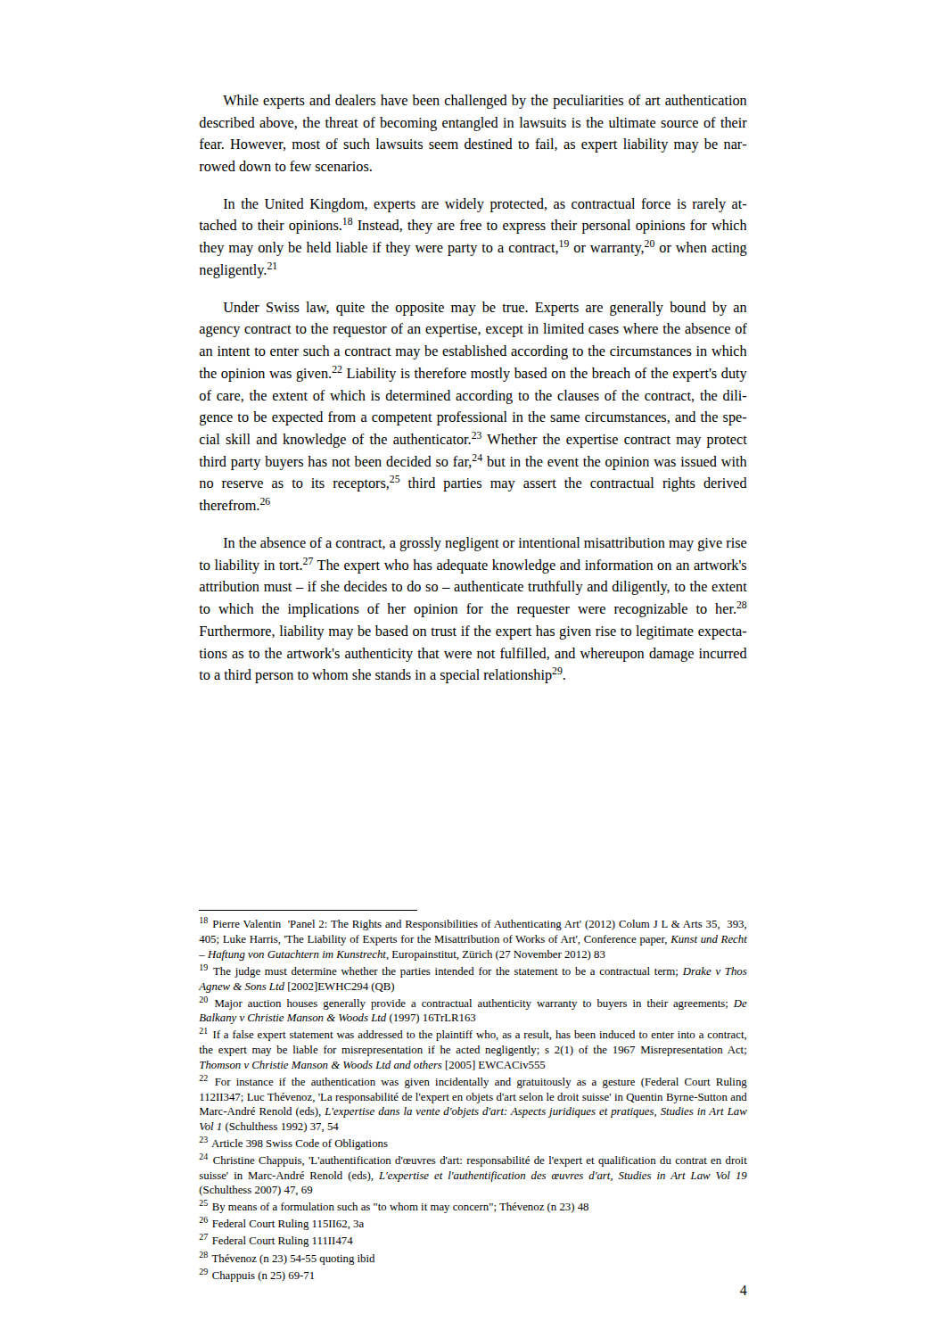While experts and dealers have been challenged by the peculiarities of art authentication described above, the threat of becoming entangled in lawsuits is the ultimate source of their fear. However, most of such lawsuits seem destined to fail, as expert liability may be narrowed down to few scenarios.
In the United Kingdom, experts are widely protected, as contractual force is rarely attached to their opinions.18 Instead, they are free to express their personal opinions for which they may only be held liable if they were party to a contract,19 or warranty,20 or when acting negligently.21
Under Swiss law, quite the opposite may be true. Experts are generally bound by an agency contract to the requestor of an expertise, except in limited cases where the absence of an intent to enter such a contract may be established according to the circumstances in which the opinion was given.22 Liability is therefore mostly based on the breach of the expert's duty of care, the extent of which is determined according to the clauses of the contract, the diligence to be expected from a competent professional in the same circumstances, and the special skill and knowledge of the authenticator.23 Whether the expertise contract may protect third party buyers has not been decided so far,24 but in the event the opinion was issued with no reserve as to its receptors,25 third parties may assert the contractual rights derived therefrom.26
In the absence of a contract, a grossly negligent or intentional misattribution may give rise to liability in tort.27 The expert who has adequate knowledge and information on an artwork's attribution must – if she decides to do so – authenticate truthfully and diligently, to the extent to which the implications of her opinion for the requester were recognizable to her.28 Furthermore, liability may be based on trust if the expert has given rise to legitimate expectations as to the artwork's authenticity that were not fulfilled, and whereupon damage incurred to a third person to whom she stands in a special relationship29.
18 Pierre Valentin 'Panel 2: The Rights and Responsibilities of Authenticating Art' (2012) Colum J L & Arts 35, 393, 405; Luke Harris, 'The Liability of Experts for the Misattribution of Works of Art', Conference paper, Kunst und Recht – Haftung von Gutachtern im Kunstrecht, Europainstitut, Zürich (27 November 2012) 83
19 The judge must determine whether the parties intended for the statement to be a contractual term; Drake v Thos Agnew & Sons Ltd [2002]EWHC294 (QB)
20 Major auction houses generally provide a contractual authenticity warranty to buyers in their agreements; De Balkany v Christie Manson & Woods Ltd (1997) 16TrLR163
21 If a false expert statement was addressed to the plaintiff who, as a result, has been induced to enter into a contract, the expert may be liable for misrepresentation if he acted negligently; s 2(1) of the 1967 Misrepresentation Act; Thomson v Christie Manson & Woods Ltd and others [2005] EWCACiv555
22 For instance if the authentication was given incidentally and gratuitously as a gesture (Federal Court Ruling 112II347; Luc Thévenoz, 'La responsabilité de l'expert en objets d'art selon le droit suisse' in Quentin Byrne-Sutton and Marc-André Renold (eds), L'expertise dans la vente d'objets d'art: Aspects juridiques et pratiques, Studies in Art Law Vol 1 (Schulthess 1992) 37, 54
23 Article 398 Swiss Code of Obligations
24 Christine Chappuis, 'L'authentification d'œuvres d'art: responsabilité de l'expert et qualification du contrat en droit suisse' in Marc-André Renold (eds), L'expertise et l'authentification des œuvres d'art, Studies in Art Law Vol 19 (Schulthess 2007) 47, 69
25 By means of a formulation such as "to whom it may concern"; Thévenoz (n 23) 48
26 Federal Court Ruling 115II62, 3a
27 Federal Court Ruling 111II474
28 Thévenoz (n 23) 54-55 quoting ibid
29 Chappuis (n 25) 69-71
4